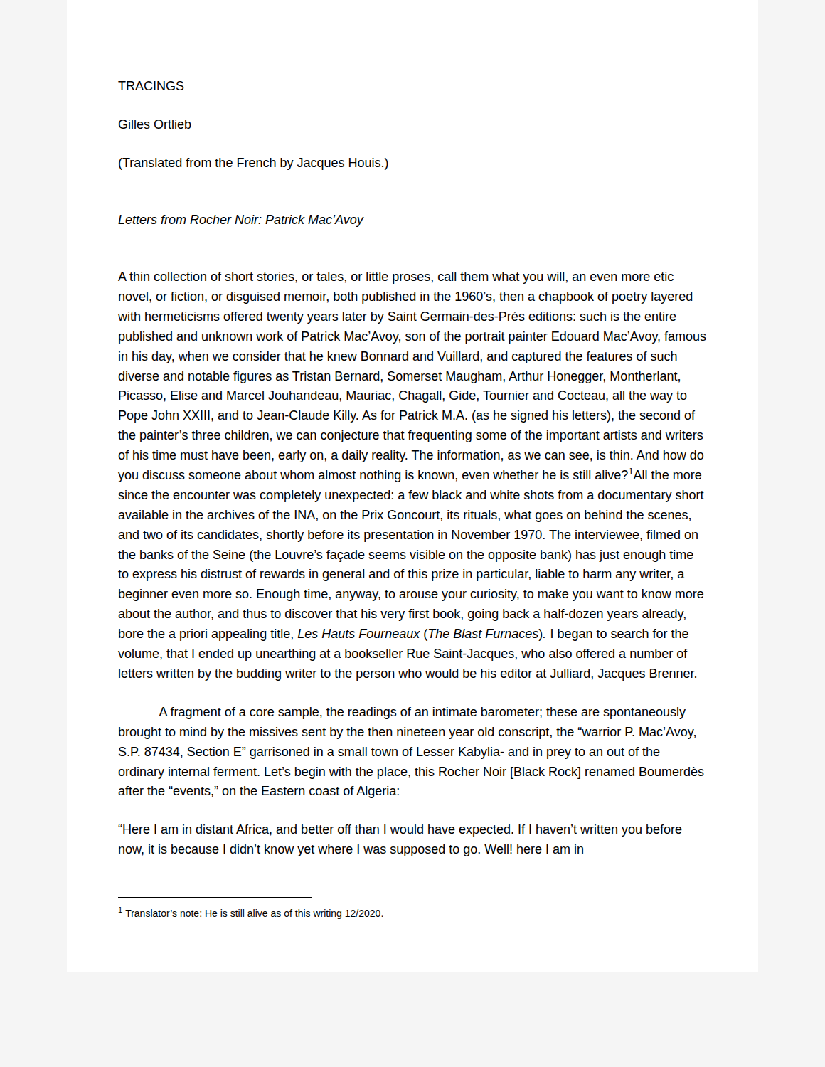TRACINGS
Gilles Ortlieb
(Translated from the French by Jacques Houis.)
Letters from Rocher Noir: Patrick Mac’Avoy
A thin collection of short stories, or tales, or little proses, call them what you will, an even more etic novel, or fiction, or disguised memoir, both published in the 1960’s, then a chapbook of poetry layered with hermeticisms offered twenty years later by Saint Germain-des-Prés editions: such is the entire published and unknown work of Patrick Mac’Avoy, son of the portrait painter Edouard Mac’Avoy, famous in his day, when we consider that he knew Bonnard and Vuillard, and captured the features of such diverse and notable figures as Tristan Bernard, Somerset Maugham, Arthur Honegger, Montherlant, Picasso, Elise and Marcel Jouhandeau, Mauriac, Chagall, Gide, Tournier and Cocteau, all the way to Pope John XXIII, and to Jean-Claude Killy. As for Patrick M.A. (as he signed his letters), the second of the painter’s three children, we can conjecture that frequenting some of the important artists and writers of his time must have been, early on, a daily reality. The information, as we can see, is thin. And how do you discuss someone about whom almost nothing is known, even whether he is still alive?1All the more since the encounter was completely unexpected: a few black and white shots from a documentary short available in the archives of the INA, on the Prix Goncourt, its rituals, what goes on behind the scenes, and two of its candidates, shortly before its presentation in November 1970. The interviewee, filmed on the banks of the Seine (the Louvre’s façade seems visible on the opposite bank) has just enough time to express his distrust of rewards in general and of this prize in particular, liable to harm any writer, a beginner even more so. Enough time, anyway, to arouse your curiosity, to make you want to know more about the author, and thus to discover that his very first book, going back a half-dozen years already, bore the a priori appealing title, Les Hauts Fourneaux (The Blast Furnaces). I began to search for the volume, that I ended up unearthing at a bookseller Rue Saint-Jacques, who also offered a number of letters written by the budding writer to the person who would be his editor at Julliard, Jacques Brenner.
A fragment of a core sample, the readings of an intimate barometer; these are spontaneously brought to mind by the missives sent by the then nineteen year old conscript, the “warrior P. Mac’Avoy, S.P. 87434, Section E” garrisoned in a small town of Lesser Kabylia- and in prey to an out of the ordinary internal ferment. Let’s begin with the place, this Rocher Noir [Black Rock] renamed Boumerdès after the “events,” on the Eastern coast of Algeria:
“Here I am in distant Africa, and better off than I would have expected. If I haven’t written you before now, it is because I didn’t know yet where I was supposed to go. Well! here I am in
1 Translator’s note: He is still alive as of this writing 12/2020.